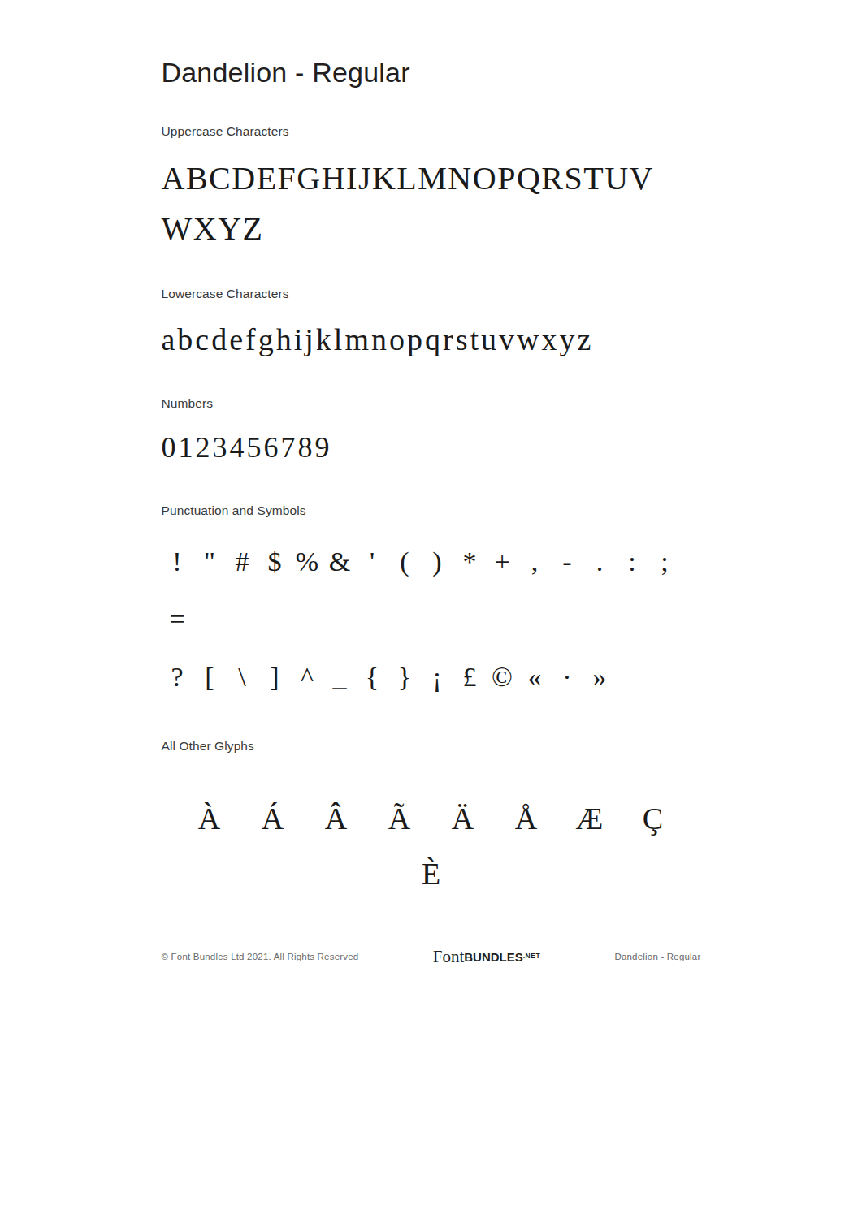Dandelion - Regular
Uppercase Characters
ABCDEFGHIJKLMNOPQRSTUV WXYZ
Lowercase Characters
abcdefghijklmnopqrstuvwxyz
Numbers
0123456789
Punctuation and Symbols
!"#$%&'()*+,-.:;=
?[\]^_{}¡£©«·»
All Other Glyphs
ÀÁÂÃÄÅÆÇÈ
© Font Bundles Ltd 2021. All Rights Reserved
Font BUNDLES.NET
Dandelion - Regular